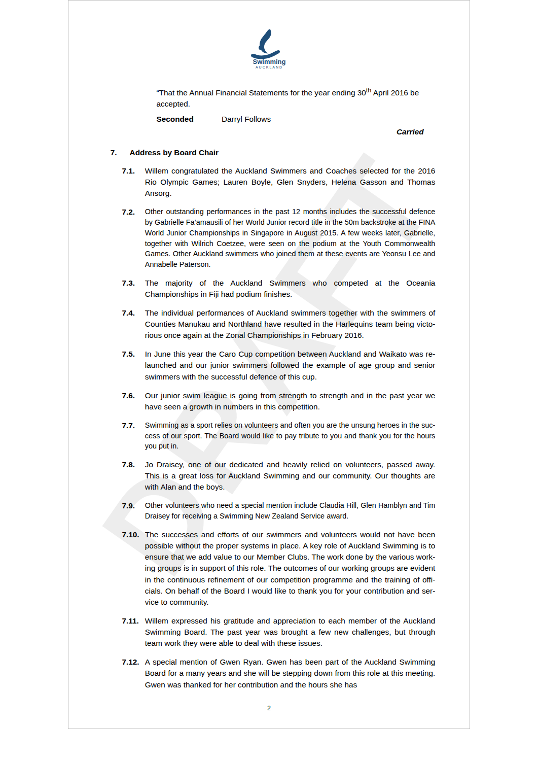DRAFT
Swimming AUCKLAND
“That the Annual Financial Statements for the year ending 30th April 2016 be accepted.
Seconded Darryl Follows
Carried
7. Address by Board Chair
7.1. Willem congratulated the Auckland Swimmers and Coaches selected for the 2016 Rio Olympic Games; Lauren Boyle, Glen Snyders, Helena Gasson and Thomas Ansorg.
7.2. Other outstanding performances in the past 12 months includes the successful defence by Gabrielle Fa’amausili of her World Junior record title in the 50m backstroke at the FINA World Junior Championships in Singapore in August 2015. A few weeks later, Gabrielle, together with Wilrich Coetzee, were seen on the podium at the Youth Commonwealth Games. Other Auckland swimmers who joined them at these events are Yeonsu Lee and Annabelle Paterson.
7.3. The majority of the Auckland Swimmers who competed at the Oceania Championships in Fiji had podium finishes.
7.4. The individual performances of Auckland swimmers together with the swimmers of Counties Manukau and Northland have resulted in the Harlequins team being victorious once again at the Zonal Championships in February 2016.
7.5. In June this year the Caro Cup competition between Auckland and Waikato was relaunched and our junior swimmers followed the example of age group and senior swimmers with the successful defence of this cup.
7.6. Our junior swim league is going from strength to strength and in the past year we have seen a growth in numbers in this competition.
7.7. Swimming as a sport relies on volunteers and often you are the unsung heroes in the success of our sport. The Board would like to pay tribute to you and thank you for the hours you put in.
7.8. Jo Draisey, one of our dedicated and heavily relied on volunteers, passed away. This is a great loss for Auckland Swimming and our community. Our thoughts are with Alan and the boys.
7.9. Other volunteers who need a special mention include Claudia Hill, Glen Hamblyn and Tim Draisey for receiving a Swimming New Zealand Service award.
7.10. The successes and efforts of our swimmers and volunteers would not have been possible without the proper systems in place. A key role of Auckland Swimming is to ensure that we add value to our Member Clubs. The work done by the various working groups is in support of this role. The outcomes of our working groups are evident in the continuous refinement of our competition programme and the training of officials. On behalf of the Board I would like to thank you for your contribution and service to community.
7.11. Willem expressed his gratitude and appreciation to each member of the Auckland Swimming Board. The past year was brought a few new challenges, but through team work they were able to deal with these issues.
7.12. A special mention of Gwen Ryan. Gwen has been part of the Auckland Swimming Board for a many years and she will be stepping down from this role at this meeting. Gwen was thanked for her contribution and the hours she has
2